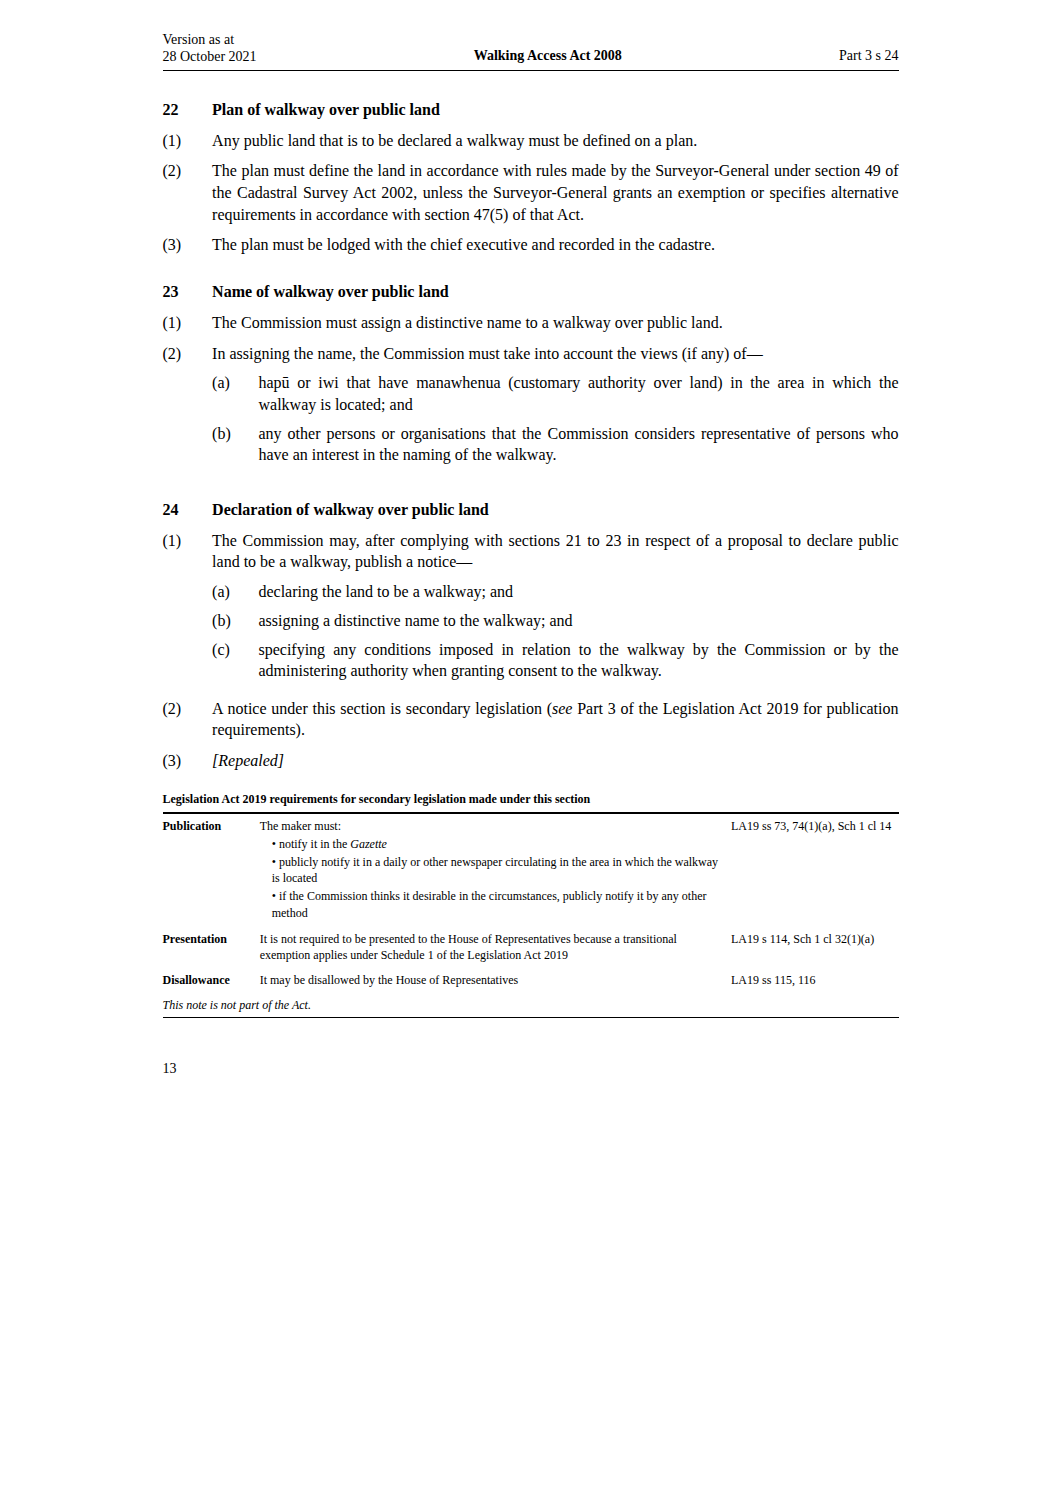Version as at
28 October 2021
Walking Access Act 2008
Part 3 s 24
22 Plan of walkway over public land
(1) Any public land that is to be declared a walkway must be defined on a plan.
(2) The plan must define the land in accordance with rules made by the Surveyor-General under section 49 of the Cadastral Survey Act 2002, unless the Surveyor-General grants an exemption or specifies alternative requirements in accordance with section 47(5) of that Act.
(3) The plan must be lodged with the chief executive and recorded in the cadastre.
23 Name of walkway over public land
(1) The Commission must assign a distinctive name to a walkway over public land.
(2) In assigning the name, the Commission must take into account the views (if any) of—
(a) hapū or iwi that have manawhenua (customary authority over land) in the area in which the walkway is located; and
(b) any other persons or organisations that the Commission considers representative of persons who have an interest in the naming of the walkway.
24 Declaration of walkway over public land
(1) The Commission may, after complying with sections 21 to 23 in respect of a proposal to declare public land to be a walkway, publish a notice—
(a) declaring the land to be a walkway; and
(b) assigning a distinctive name to the walkway; and
(c) specifying any conditions imposed in relation to the walkway by the Commission or by the administering authority when granting consent to the walkway.
(2) A notice under this section is secondary legislation (see Part 3 of the Legislation Act 2019 for publication requirements).
(3) [Repealed]
Legislation Act 2019 requirements for secondary legislation made under this section
| Publication | The maker must: notify it in the Gazette publicly notify it in a daily or other newspaper circulating in the area in which the walkway is located if the Commission thinks it desirable in the circumstances, publicly notify it by any other method | LA19 ss 73, 74(1)(a), Sch 1 cl 14 |
| Presentation | It is not required to be presented to the House of Representatives because a transitional exemption applies under Schedule 1 of the Legislation Act 2019 | LA19 s 114, Sch 1 cl 32(1)(a) |
| Disallowance | It may be disallowed by the House of Representatives | LA19 ss 115, 116 |
| This note is not part of the Act. |
13